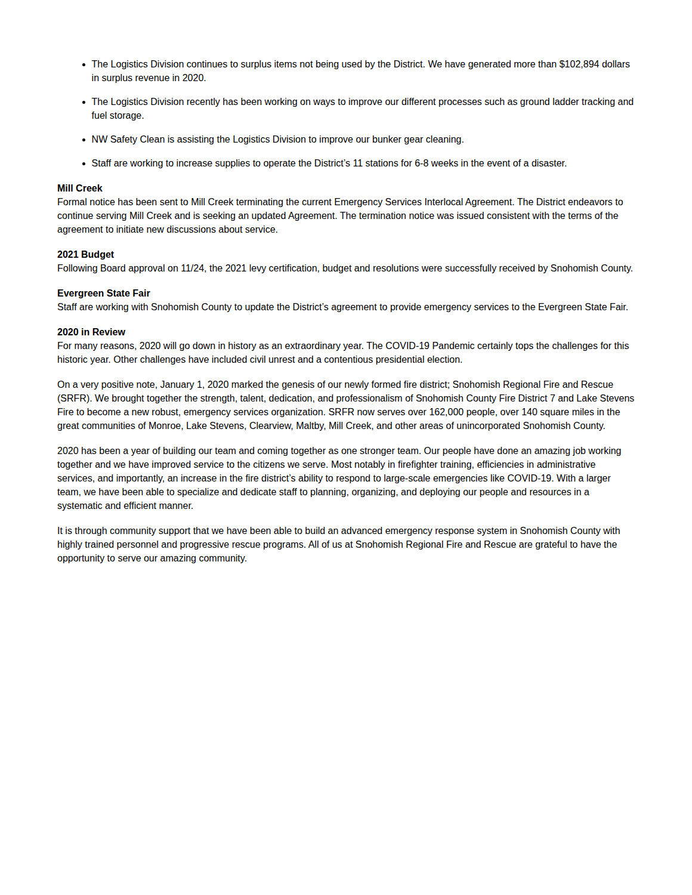The Logistics Division continues to surplus items not being used by the District. We have generated more than $102,894 dollars in surplus revenue in 2020.
The Logistics Division recently has been working on ways to improve our different processes such as ground ladder tracking and fuel storage.
NW Safety Clean is assisting the Logistics Division to improve our bunker gear cleaning.
Staff are working to increase supplies to operate the District’s 11 stations for 6-8 weeks in the event of a disaster.
Mill Creek
Formal notice has been sent to Mill Creek terminating the current Emergency Services Interlocal Agreement. The District endeavors to continue serving Mill Creek and is seeking an updated Agreement. The termination notice was issued consistent with the terms of the agreement to initiate new discussions about service.
2021 Budget
Following Board approval on 11/24, the 2021 levy certification, budget and resolutions were successfully received by Snohomish County.
Evergreen State Fair
Staff are working with Snohomish County to update the District’s agreement to provide emergency services to the Evergreen State Fair.
2020 in Review
For many reasons, 2020 will go down in history as an extraordinary year. The COVID-19 Pandemic certainly tops the challenges for this historic year. Other challenges have included civil unrest and a contentious presidential election.
On a very positive note, January 1, 2020 marked the genesis of our newly formed fire district; Snohomish Regional Fire and Rescue (SRFR). We brought together the strength, talent, dedication, and professionalism of Snohomish County Fire District 7 and Lake Stevens Fire to become a new robust, emergency services organization. SRFR now serves over 162,000 people, over 140 square miles in the great communities of Monroe, Lake Stevens, Clearview, Maltby, Mill Creek, and other areas of unincorporated Snohomish County.
2020 has been a year of building our team and coming together as one stronger team. Our people have done an amazing job working together and we have improved service to the citizens we serve. Most notably in firefighter training, efficiencies in administrative services, and importantly, an increase in the fire district’s ability to respond to large-scale emergencies like COVID-19. With a larger team, we have been able to specialize and dedicate staff to planning, organizing, and deploying our people and resources in a systematic and efficient manner.
It is through community support that we have been able to build an advanced emergency response system in Snohomish County with highly trained personnel and progressive rescue programs. All of us at Snohomish Regional Fire and Rescue are grateful to have the opportunity to serve our amazing community.